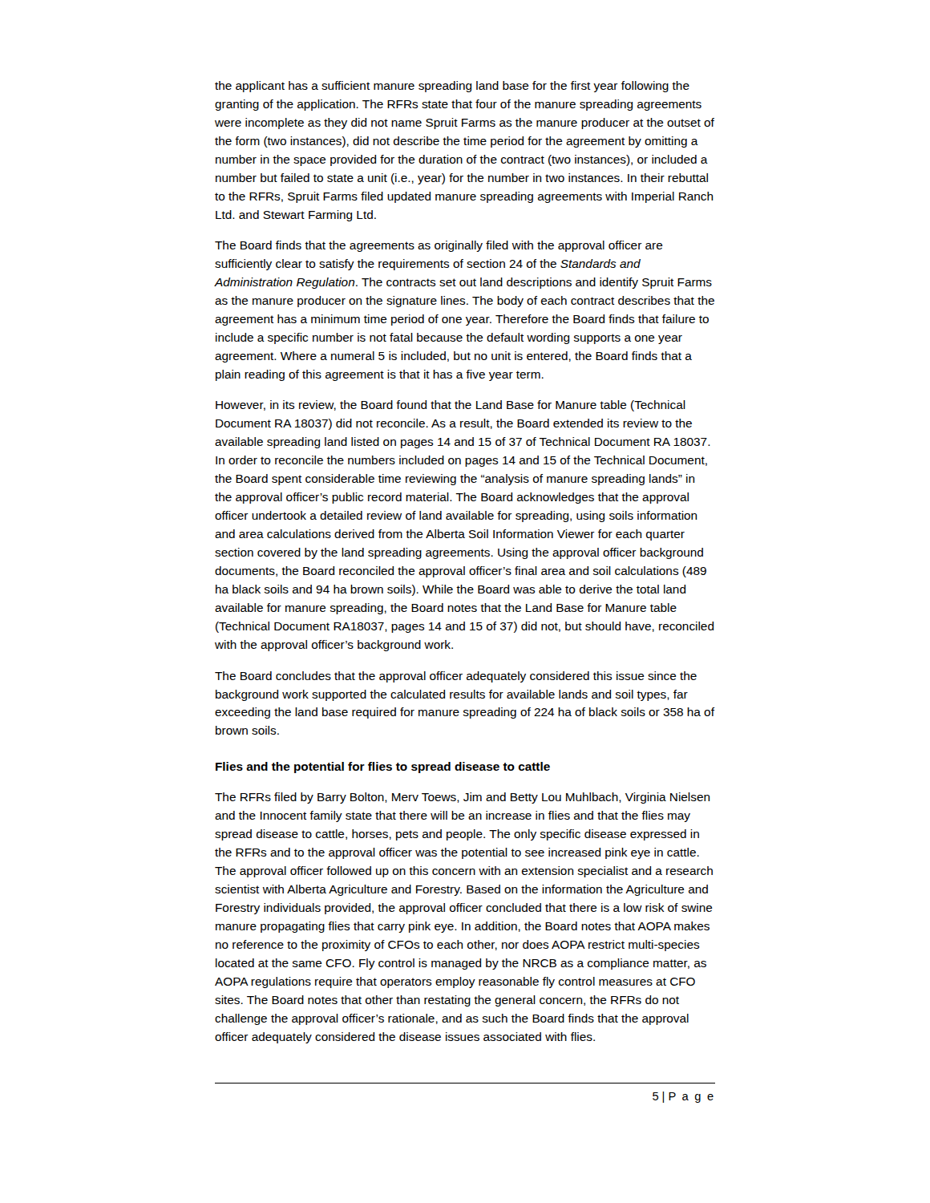the applicant has a sufficient manure spreading land base for the first year following the granting of the application. The RFRs state that four of the manure spreading agreements were incomplete as they did not name Spruit Farms as the manure producer at the outset of the form (two instances), did not describe the time period for the agreement by omitting a number in the space provided for the duration of the contract (two instances), or included a number but failed to state a unit (i.e., year) for the number in two instances. In their rebuttal to the RFRs, Spruit Farms filed updated manure spreading agreements with Imperial Ranch Ltd. and Stewart Farming Ltd.
The Board finds that the agreements as originally filed with the approval officer are sufficiently clear to satisfy the requirements of section 24 of the Standards and Administration Regulation. The contracts set out land descriptions and identify Spruit Farms as the manure producer on the signature lines. The body of each contract describes that the agreement has a minimum time period of one year. Therefore the Board finds that failure to include a specific number is not fatal because the default wording supports a one year agreement. Where a numeral 5 is included, but no unit is entered, the Board finds that a plain reading of this agreement is that it has a five year term.
However, in its review, the Board found that the Land Base for Manure table (Technical Document RA 18037) did not reconcile. As a result, the Board extended its review to the available spreading land listed on pages 14 and 15 of 37 of Technical Document RA 18037. In order to reconcile the numbers included on pages 14 and 15 of the Technical Document, the Board spent considerable time reviewing the “analysis of manure spreading lands” in the approval officer’s public record material. The Board acknowledges that the approval officer undertook a detailed review of land available for spreading, using soils information and area calculations derived from the Alberta Soil Information Viewer for each quarter section covered by the land spreading agreements. Using the approval officer background documents, the Board reconciled the approval officer’s final area and soil calculations (489 ha black soils and 94 ha brown soils). While the Board was able to derive the total land available for manure spreading, the Board notes that the Land Base for Manure table (Technical Document RA18037, pages 14 and 15 of 37) did not, but should have, reconciled with the approval officer’s background work.
The Board concludes that the approval officer adequately considered this issue since the background work supported the calculated results for available lands and soil types, far exceeding the land base required for manure spreading of 224 ha of black soils or 358 ha of brown soils.
Flies and the potential for flies to spread disease to cattle
The RFRs filed by Barry Bolton, Merv Toews, Jim and Betty Lou Muhlbach, Virginia Nielsen and the Innocent family state that there will be an increase in flies and that the flies may spread disease to cattle, horses, pets and people. The only specific disease expressed in the RFRs and to the approval officer was the potential to see increased pink eye in cattle. The approval officer followed up on this concern with an extension specialist and a research scientist with Alberta Agriculture and Forestry. Based on the information the Agriculture and Forestry individuals provided, the approval officer concluded that there is a low risk of swine manure propagating flies that carry pink eye. In addition, the Board notes that AOPA makes no reference to the proximity of CFOs to each other, nor does AOPA restrict multi-species located at the same CFO. Fly control is managed by the NRCB as a compliance matter, as AOPA regulations require that operators employ reasonable fly control measures at CFO sites. The Board notes that other than restating the general concern, the RFRs do not challenge the approval officer’s rationale, and as such the Board finds that the approval officer adequately considered the disease issues associated with flies.
5 | P a g e